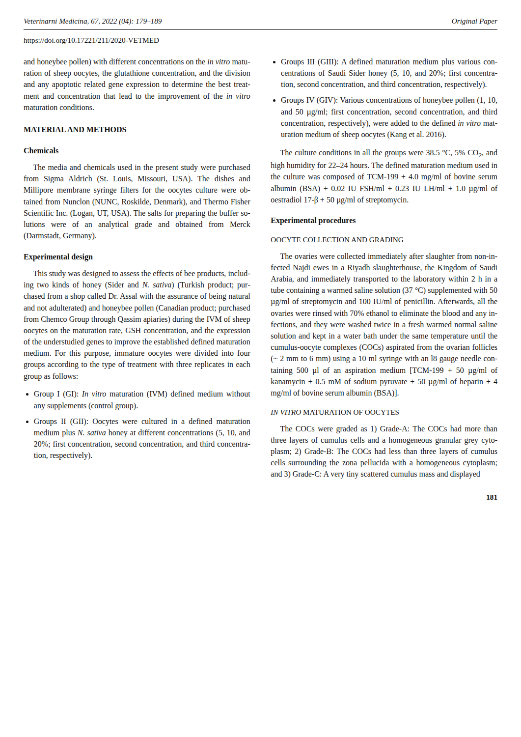Veterinarni Medicina, 67, 2022 (04): 179–189 Original Paper
https://doi.org/10.17221/211/2020-VETMED
and honeybee pollen) with different concentrations on the in vitro maturation of sheep oocytes, the glutathione concentration, and the division and any apoptotic related gene expression to determine the best treatment and concentration that lead to the improvement of the in vitro maturation conditions.
Material and methods
Chemicals
The media and chemicals used in the present study were purchased from Sigma Aldrich (St. Louis, Missouri, USA). The dishes and Millipore membrane syringe filters for the oocytes culture were obtained from Nunclon (NUNC, Roskilde, Denmark), and Thermo Fisher Scientific Inc. (Logan, UT, USA). The salts for preparing the buffer solutions were of an analytical grade and obtained from Merck (Darmstadt, Germany).
Experimental design
This study was designed to assess the effects of bee products, including two kinds of honey (Sider and N. sativa) (Turkish product; purchased from a shop called Dr. Assal with the assurance of being natural and not adulterated) and honeybee pollen (Canadian product; purchased from Chemco Group through Qassim apiaries) during the IVM of sheep oocytes on the maturation rate, GSH concentration, and the expression of the understudied genes to improve the established defined maturation medium. For this purpose, immature oocytes were divided into four groups according to the type of treatment with three replicates in each group as follows:
Group I (GI): In vitro maturation (IVM) defined medium without any supplements (control group).
Groups II (GII): Oocytes were cultured in a defined maturation medium plus N. sativa honey at different concentrations (5, 10, and 20%; first concentration, second concentration, and third concentration, respectively).
Groups III (GIII): A defined maturation medium plus various concentrations of Saudi Sider honey (5, 10, and 20%; first concentration, second concentration, and third concentration, respectively).
Groups IV (GIV): Various concentrations of honeybee pollen (1, 10, and 50 µg/ml; first concentration, second concentration, and third concentration, respectively), were added to the defined in vitro maturation medium of sheep oocytes (Kang et al. 2016).
The culture conditions in all the groups were 38.5 °C, 5% CO2, and high humidity for 22–24 hours. The defined maturation medium used in the culture was composed of TCM-199 + 4.0 mg/ml of bovine serum albumin (BSA) + 0.02 IU FSH/ml + 0.23 IU LH/ml + 1.0 µg/ml of oestradiol 17-β + 50 µg/ml of streptomycin.
Experimental procedures
Oocyte collection and grading
The ovaries were collected immediately after slaughter from non-infected Najdi ewes in a Riyadh slaughterhouse, the Kingdom of Saudi Arabia, and immediately transported to the laboratory within 2 h in a tube containing a warmed saline solution (37 °C) supplemented with 50 µg/ml of streptomycin and 100 IU/ml of penicillin. Afterwards, all the ovaries were rinsed with 70% ethanol to eliminate the blood and any infections, and they were washed twice in a fresh warmed normal saline solution and kept in a water bath under the same temperature until the cumulus-oocyte complexes (COCs) aspirated from the ovarian follicles (~ 2 mm to 6 mm) using a 10 ml syringe with an l8 gauge needle containing 500 µl of an aspiration medium [TCM-199 + 50 µg/ml of kanamycin + 0.5 mM of sodium pyruvate + 50 µg/ml of heparin + 4 mg/ml of bovine serum albumin (BSA)].
In vitro maturation of oocytes
The COCs were graded as 1) Grade-A: The COCs had more than three layers of cumulus cells and a homogeneous granular grey cytoplasm; 2) Grade-B: The COCs had less than three layers of cumulus cells surrounding the zona pellucida with a homogeneous cytoplasm; and 3) Grade-C: A very tiny scattered cumulus mass and displayed
181